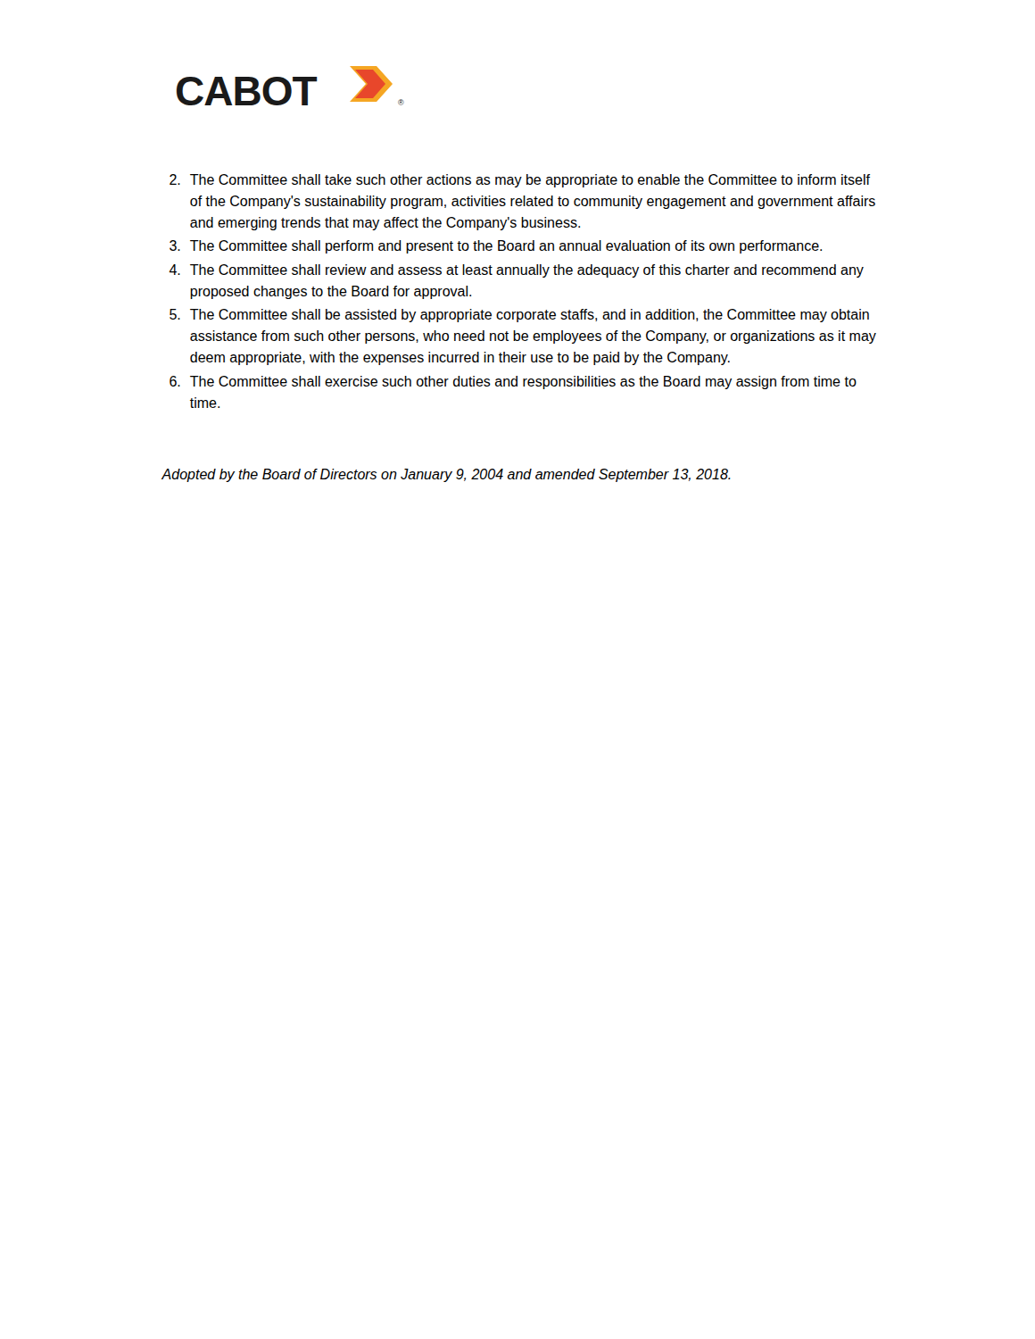CABOT ®
The Committee shall take such other actions as may be appropriate to enable the Committee to inform itself of the Company's sustainability program, activities related to community engagement and government affairs and emerging trends that may affect the Company's business.
The Committee shall perform and present to the Board an annual evaluation of its own performance.
The Committee shall review and assess at least annually the adequacy of this charter and recommend any proposed changes to the Board for approval.
The Committee shall be assisted by appropriate corporate staffs, and in addition, the Committee may obtain assistance from such other persons, who need not be employees of the Company, or organizations as it may deem appropriate, with the expenses incurred in their use to be paid by the Company.
The Committee shall exercise such other duties and responsibilities as the Board may assign from time to time.
Adopted by the Board of Directors on January 9, 2004 and amended September 13, 2018.